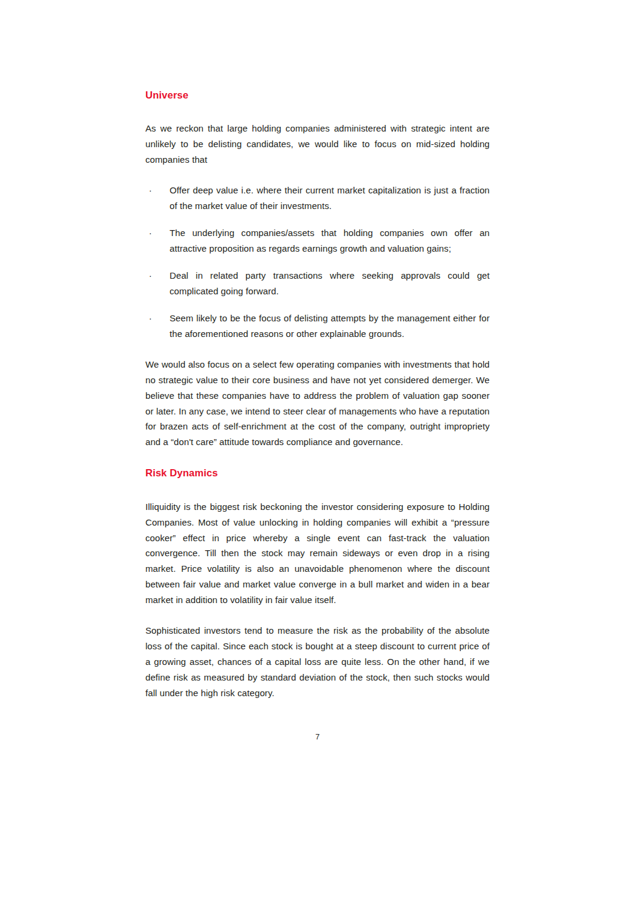Universe
As we reckon that large holding companies administered with strategic intent are unlikely to be delisting candidates, we would like to focus on mid-sized holding companies that
Offer deep value i.e. where their current market capitalization is just a fraction of the market value of their investments.
The underlying companies/assets that holding companies own offer an attractive proposition as regards earnings growth and valuation gains;
Deal in related party transactions where seeking approvals could get complicated going forward.
Seem likely to be the focus of delisting attempts by the management either for the aforementioned reasons or other explainable grounds.
We would also focus on a select few operating companies with investments that hold no strategic value to their core business and have not yet considered demerger. We believe that these companies have to address the problem of valuation gap sooner or later. In any case, we intend to steer clear of managements who have a reputation for brazen acts of self-enrichment at the cost of the company, outright impropriety and a “don't care” attitude towards compliance and governance.
Risk Dynamics
Illiquidity is the biggest risk beckoning the investor considering exposure to Holding Companies. Most of value unlocking in holding companies will exhibit a “pressure cooker” effect in price whereby a single event can fast-track the valuation convergence. Till then the stock may remain sideways or even drop in a rising market. Price volatility is also an unavoidable phenomenon where the discount between fair value and market value converge in a bull market and widen in a bear market in addition to volatility in fair value itself.
Sophisticated investors tend to measure the risk as the probability of the absolute loss of the capital. Since each stock is bought at a steep discount to current price of a growing asset, chances of a capital loss are quite less. On the other hand, if we define risk as measured by standard deviation of the stock, then such stocks would fall under the high risk category.
7